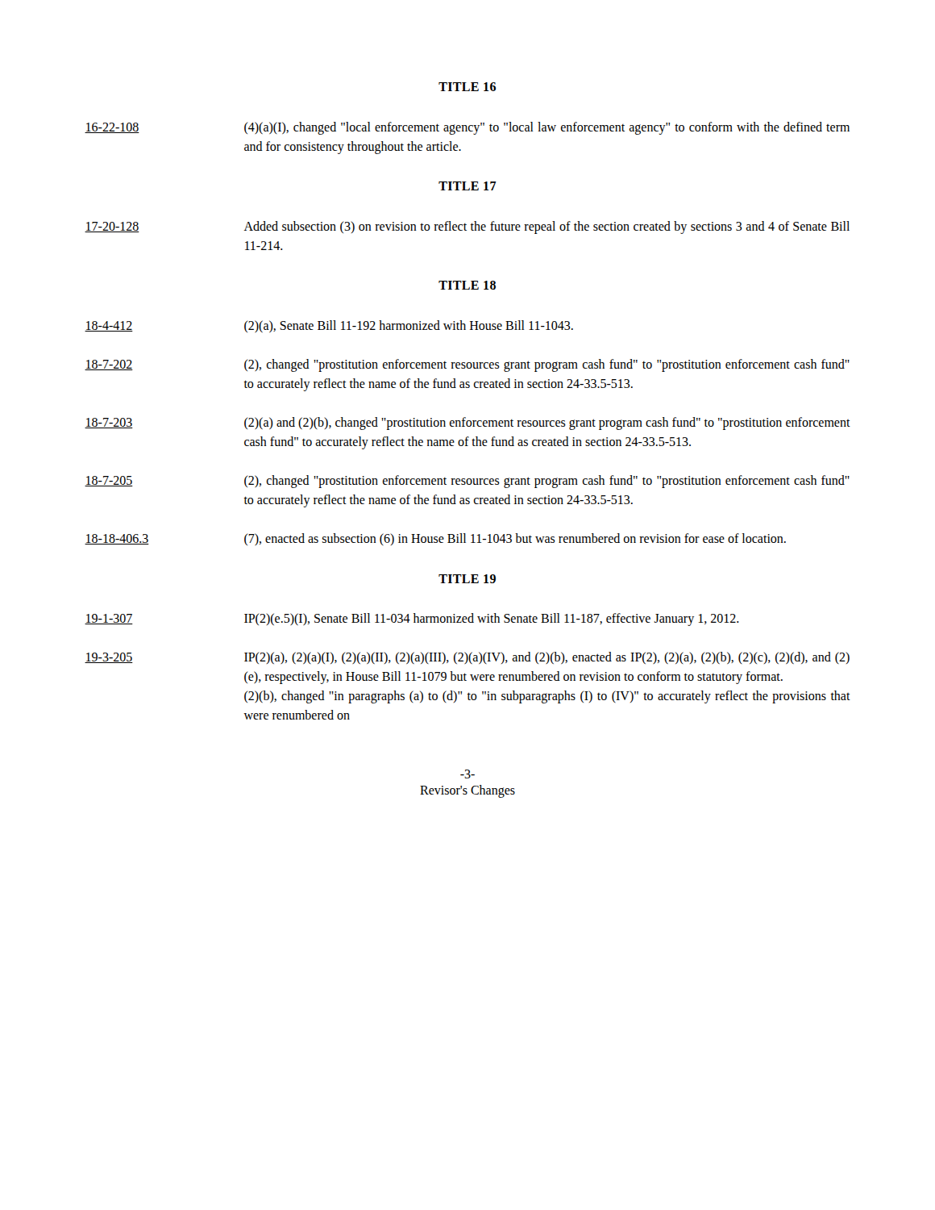TITLE 16
16-22-108
(4)(a)(I), changed "local enforcement agency" to "local law enforcement agency" to conform with the defined term and for consistency throughout the article.
TITLE 17
17-20-128
Added subsection (3) on revision to reflect the future repeal of the section created by sections 3 and 4 of Senate Bill 11-214.
TITLE 18
18-4-412
(2)(a), Senate Bill 11-192 harmonized with House Bill 11-1043.
18-7-202
(2), changed "prostitution enforcement resources grant program cash fund" to "prostitution enforcement cash fund" to accurately reflect the name of the fund as created in section 24-33.5-513.
18-7-203
(2)(a) and (2)(b), changed "prostitution enforcement resources grant program cash fund" to "prostitution enforcement cash fund" to accurately reflect the name of the fund as created in section 24-33.5-513.
18-7-205
(2), changed "prostitution enforcement resources grant program cash fund" to "prostitution enforcement cash fund" to accurately reflect the name of the fund as created in section 24-33.5-513.
18-18-406.3
(7), enacted as subsection (6) in House Bill 11-1043 but was renumbered on revision for ease of location.
TITLE 19
19-1-307
IP(2)(e.5)(I), Senate Bill 11-034 harmonized with Senate Bill 11-187, effective January 1, 2012.
19-3-205
IP(2)(a), (2)(a)(I), (2)(a)(II), (2)(a)(III), (2)(a)(IV), and (2)(b), enacted as IP(2), (2)(a), (2)(b), (2)(c), (2)(d), and (2)(e), respectively, in House Bill 11-1079 but were renumbered on revision to conform to statutory format.
(2)(b), changed "in paragraphs (a) to (d)" to "in subparagraphs (I) to (IV)" to accurately reflect the provisions that were renumbered on
-3-
Revisor's Changes